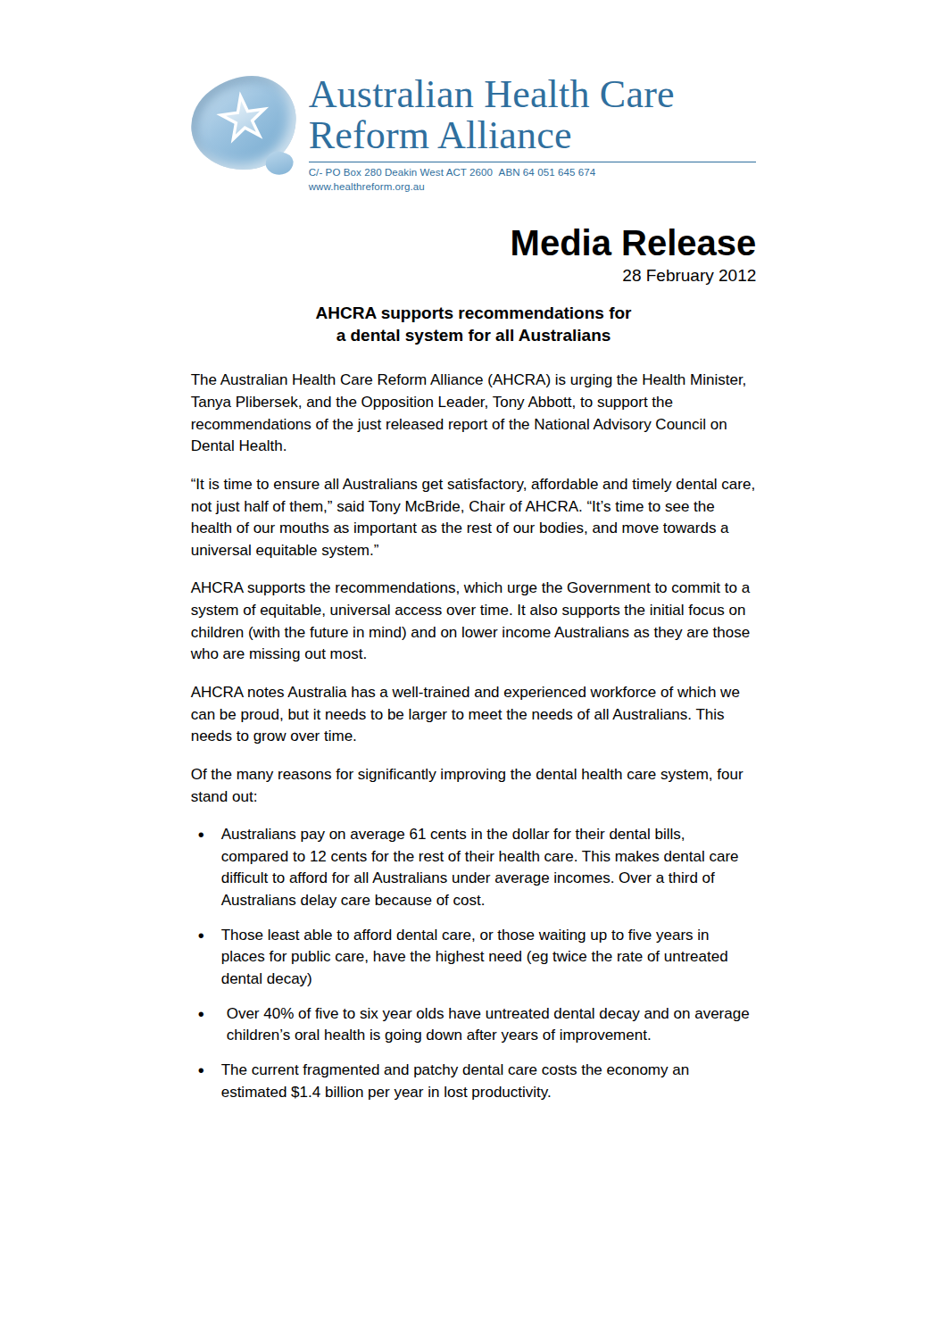Australian Health Care
Reform Alliance
C/- PO Box 280 Deakin West ACT 2600 ABN 64 051 645 674
www.healthreform.org.au
Media Release
28 February 2012
AHCRA supports recommendations for
a dental system for all Australians
The Australian Health Care Reform Alliance (AHCRA) is urging the Health Minister, Tanya Plibersek, and the Opposition Leader, Tony Abbott, to support the recommendations of the just released report of the National Advisory Council on Dental Health.
“It is time to ensure all Australians get satisfactory, affordable and timely dental care, not just half of them,” said Tony McBride, Chair of AHCRA. “It’s time to see the health of our mouths as important as the rest of our bodies, and move towards a universal equitable system.”
AHCRA supports the recommendations, which urge the Government to commit to a system of equitable, universal access over time. It also supports the initial focus on children (with the future in mind) and on lower income Australians as they are those who are missing out most.
AHCRA notes Australia has a well-trained and experienced workforce of which we can be proud, but it needs to be larger to meet the needs of all Australians. This needs to grow over time.
Of the many reasons for significantly improving the dental health care system, four stand out:
Australians pay on average 61 cents in the dollar for their dental bills, compared to 12 cents for the rest of their health care. This makes dental care difficult to afford for all Australians under average incomes. Over a third of Australians delay care because of cost.
Those least able to afford dental care, or those waiting up to five years in places for public care, have the highest need (eg twice the rate of untreated dental decay)
Over 40% of five to six year olds have untreated dental decay and on average children’s oral health is going down after years of improvement.
The current fragmented and patchy dental care costs the economy an estimated $1.4 billion per year in lost productivity.